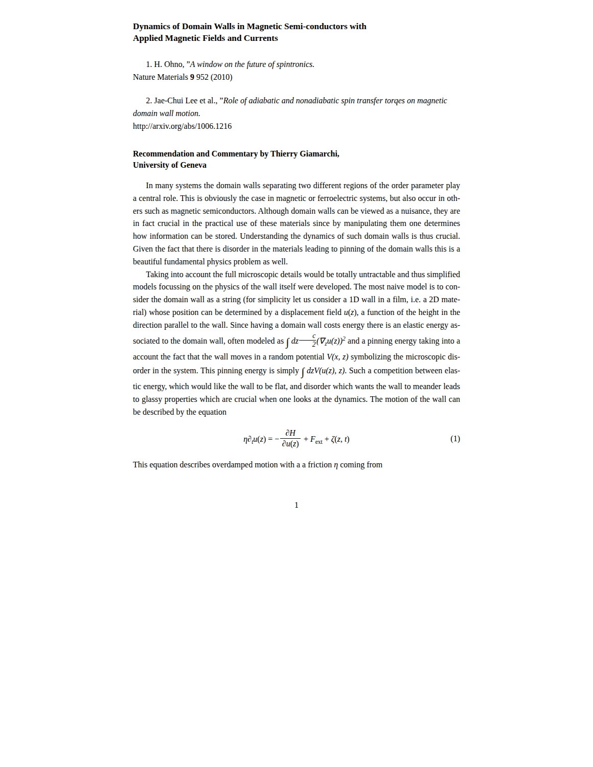Dynamics of Domain Walls in Magnetic Semi-conductors with
Applied Magnetic Fields and Currents
1. H. Ohno, ”A window on the future of spintronics. Nature Materials 9 952 (2010)
2. Jae-Chui Lee et al., ”Role of adiabatic and nonadiabatic spin transfer torqes on magnetic domain wall motion. http://arxiv.org/abs/1006.1216
Recommendation and Commentary by Thierry Giamarchi,
University of Geneva
In many systems the domain walls separating two different regions of the order parameter play a central role. This is obviously the case in magnetic or ferroelectric systems, but also occur in others such as magnetic semiconductors. Although domain walls can be viewed as a nuisance, they are in fact crucial in the practical use of these materials since by manipulating them one determines how information can be stored. Understanding the dynamics of such domain walls is thus crucial. Given the fact that there is disorder in the materials leading to pinning of the domain walls this is a beautiful fundamental physics problem as well.
Taking into account the full microscopic details would be totally untractable and thus simplified models focussing on the physics of the wall itself were developed. The most naive model is to consider the domain wall as a string (for simplicity let us consider a 1D wall in a film, i.e. a 2D material) whose position can be determined by a displacement field u(z), a function of the height in the direction parallel to the wall. Since having a domain wall costs energy there is an elastic energy associated to the domain wall, often modeled as ∫ dzc 2(∇zu(z))2 and a pinning energy taking into a account the fact that the wall moves in a random potential V(x, z) symbolizing the microscopic disorder in the system. This pinning energy is simply ∫ dzV(u(z), z). Such a competition between elastic energy, which would like the wall to be flat, and disorder which wants the wall to meander leads to glassy properties which are crucial when one looks at the dynamics. The motion of the wall can be described by the equation
η∂tu(z) = −∂H∂u(z) + Fext + ζ(z, t) (1)
This equation describes overdamped motion with a a friction η coming from
1